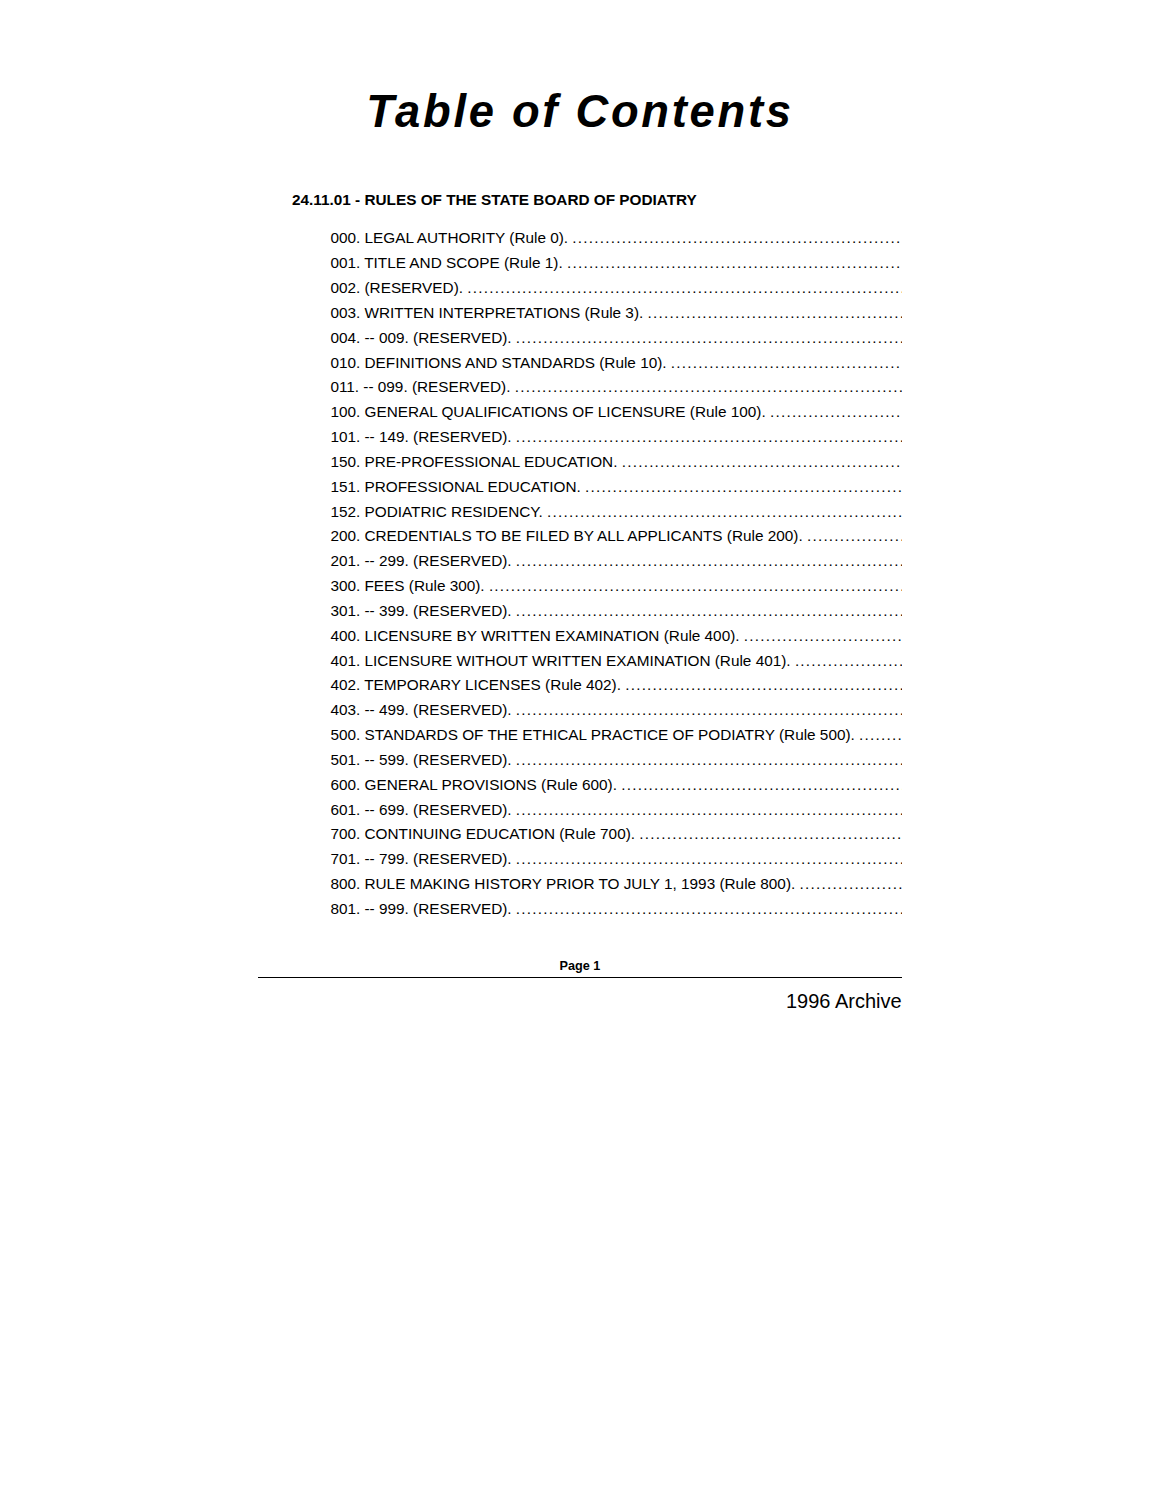Table of Contents
24.11.01 - RULES OF THE STATE BOARD OF PODIATRY
000. LEGAL AUTHORITY (Rule 0). .......................................................................... 2
001. TITLE AND SCOPE (Rule 1). .......................................................................... 2
002. (RESERVED). ..................................................................................................... 2
003. WRITTEN INTERPRETATIONS (Rule 3). ........................................................ 2
004. -- 009. (RESERVED). .......................................................................................... 2
010. DEFINITIONS AND STANDARDS (Rule 10). .................................................. 2
011. -- 099. (RESERVED). .......................................................................................... 2
100. GENERAL QUALIFICATIONS OF LICENSURE (Rule 100). ........................... 2
101. -- 149. (RESERVED). .......................................................................................... 2
150. PRE-PROFESSIONAL EDUCATION. ............................................................ 2
151. PROFESSIONAL EDUCATION. ....................................................................... 2
152. PODIATRIC RESIDENCY. .............................................................................. 3
200. CREDENTIALS TO BE FILED BY ALL APPLICANTS (Rule 200). ................... 3
201. -- 299. (RESERVED). .......................................................................................... 3
300. FEES (Rule 300). .............................................................................................. 3
301. -- 399. (RESERVED). .......................................................................................... 3
400. LICENSURE BY WRITTEN EXAMINATION (Rule 400). ................................. 3
401. LICENSURE WITHOUT WRITTEN EXAMINATION (Rule 401). ...................... 4
402. TEMPORARY LICENSES (Rule 402). .............................................................. 4
403. -- 499. (RESERVED). .......................................................................................... 4
500. STANDARDS OF THE ETHICAL PRACTICE OF PODIATRY (Rule 500). ........ 4
501. -- 599. (RESERVED). .......................................................................................... 4
600. GENERAL PROVISIONS (Rule 600). .............................................................. 4
601. -- 699. (RESERVED). .......................................................................................... 4
700. CONTINUING EDUCATION (Rule 700). .......................................................... 4
701. -- 799. (RESERVED). .......................................................................................... 5
800. RULE MAKING HISTORY PRIOR TO JULY 1, 1993 (Rule 800). ..................... 5
801. -- 999. (RESERVED). .......................................................................................... 5
Page 1
1996 Archive